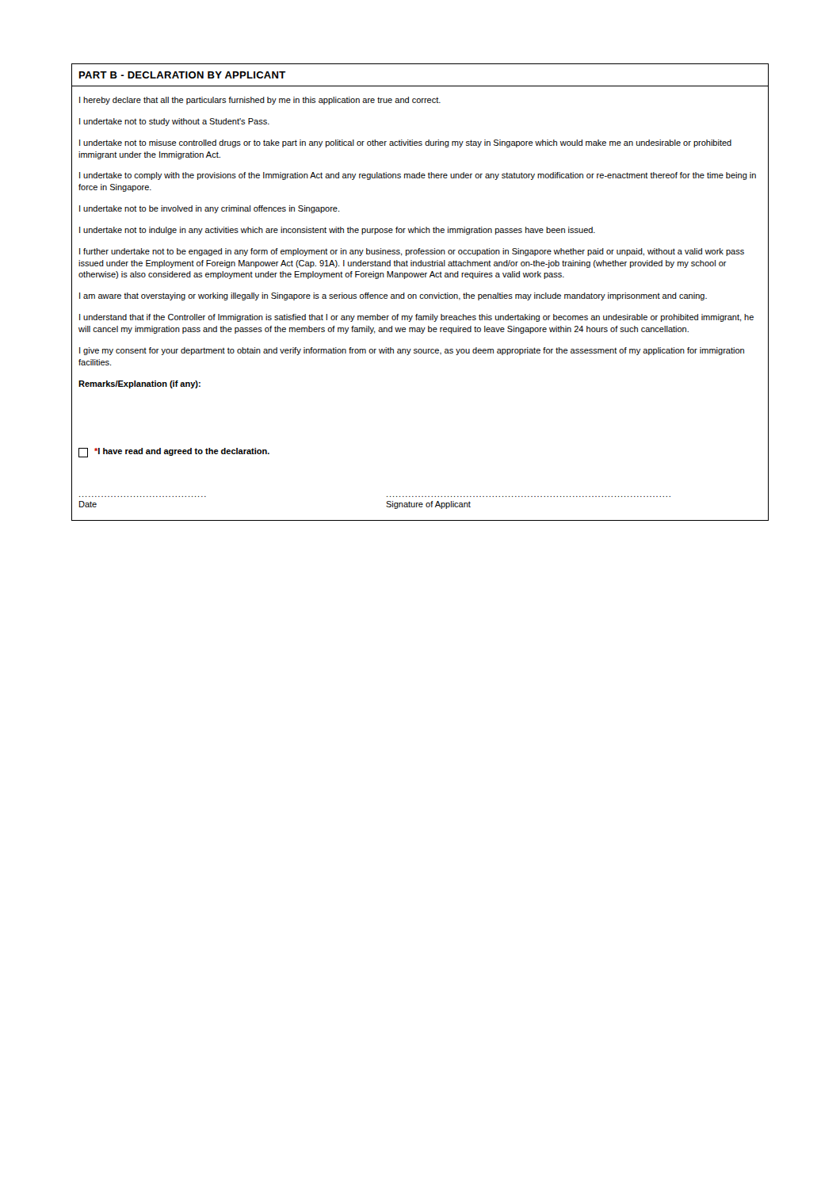PART B - DECLARATION BY APPLICANT
I hereby declare that all the particulars furnished by me in this application are true and correct.
I undertake not to study without a Student's Pass.
I undertake not to misuse controlled drugs or to take part in any political or other activities during my stay in Singapore which would make me an undesirable or prohibited immigrant under the Immigration Act.
I undertake to comply with the provisions of the Immigration Act and any regulations made there under or any statutory modification or re-enactment thereof for the time being in force in Singapore.
I undertake not to be involved in any criminal offences in Singapore.
I undertake not to indulge in any activities which are inconsistent with the purpose for which the immigration passes have been issued.
I further undertake not to be engaged in any form of employment or in any business, profession or occupation in Singapore whether paid or unpaid, without a valid work pass issued under the Employment of Foreign Manpower Act (Cap. 91A). I understand that industrial attachment and/or on-the-job training (whether provided by my school or otherwise) is also considered as employment under the Employment of Foreign Manpower Act and requires a valid work pass.
I am aware that overstaying or working illegally in Singapore is a serious offence and on conviction, the penalties may include mandatory imprisonment and caning.
I understand that if the Controller of Immigration is satisfied that I or any member of my family breaches this undertaking or becomes an undesirable or prohibited immigrant, he will cancel my immigration pass and the passes of the members of my family, and we may be required to leave Singapore within 24 hours of such cancellation.
I give my consent for your department to obtain and verify information from or with any source, as you deem appropriate for the assessment of my application for immigration facilities.
Remarks/Explanation (if any):
*I have read and agreed to the declaration.
........................................
Date
.........................................................................................
Signature of Applicant